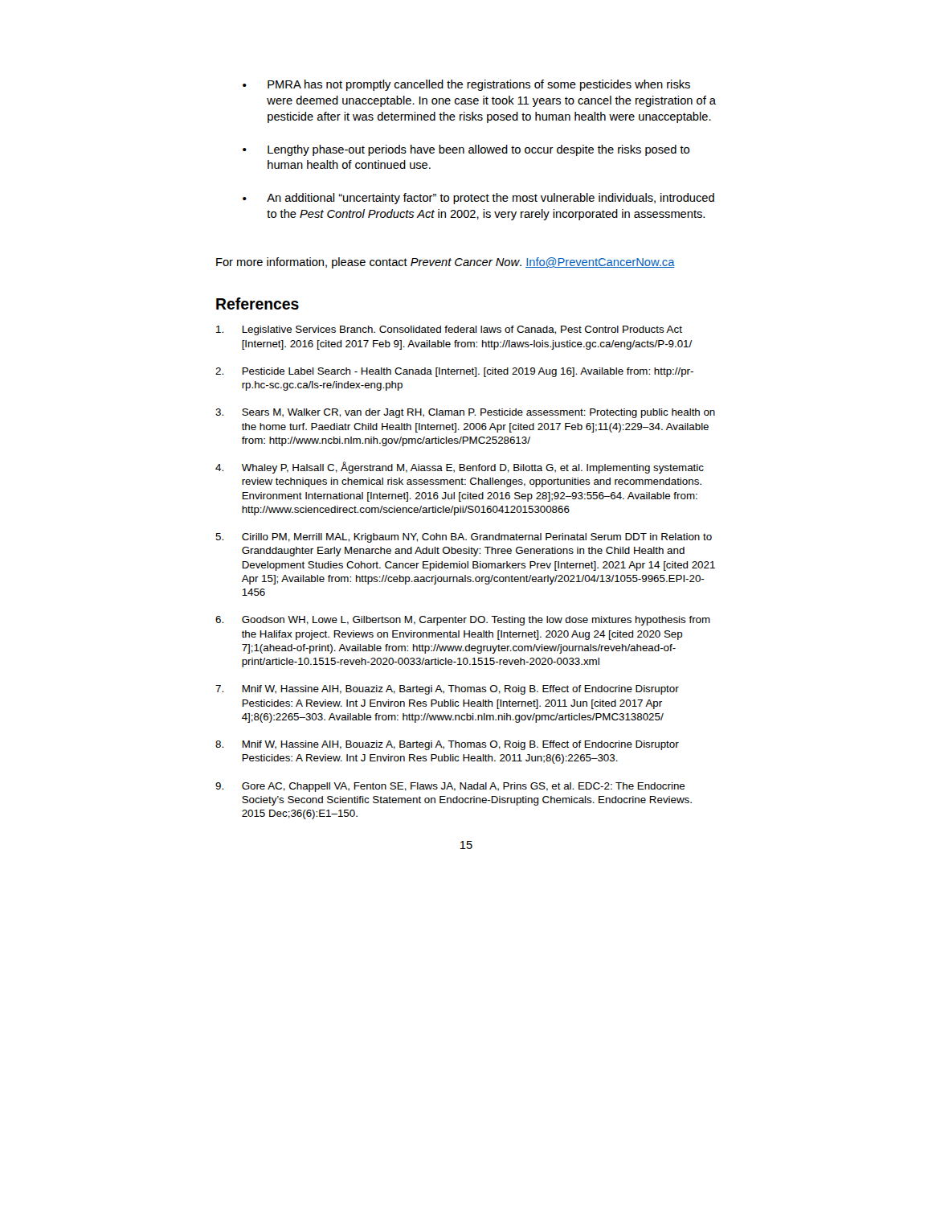PMRA has not promptly cancelled the registrations of some pesticides when risks were deemed unacceptable. In one case it took 11 years to cancel the registration of a pesticide after it was determined the risks posed to human health were unacceptable.
Lengthy phase-out periods have been allowed to occur despite the risks posed to human health of continued use.
An additional “uncertainty factor” to protect the most vulnerable individuals, introduced to the Pest Control Products Act in 2002, is very rarely incorporated in assessments.
For more information, please contact Prevent Cancer Now. Info@PreventCancerNow.ca
References
Legislative Services Branch. Consolidated federal laws of Canada, Pest Control Products Act [Internet]. 2016 [cited 2017 Feb 9]. Available from: http://laws-lois.justice.gc.ca/eng/acts/P-9.01/
Pesticide Label Search - Health Canada [Internet]. [cited 2019 Aug 16]. Available from: http://pr-rp.hc-sc.gc.ca/ls-re/index-eng.php
Sears M, Walker CR, van der Jagt RH, Claman P. Pesticide assessment: Protecting public health on the home turf. Paediatr Child Health [Internet]. 2006 Apr [cited 2017 Feb 6];11(4):229–34. Available from: http://www.ncbi.nlm.nih.gov/pmc/articles/PMC2528613/
Whaley P, Halsall C, Ågerstrand M, Aiassa E, Benford D, Bilotta G, et al. Implementing systematic review techniques in chemical risk assessment: Challenges, opportunities and recommendations. Environment International [Internet]. 2016 Jul [cited 2016 Sep 28];92–93:556–64. Available from: http://www.sciencedirect.com/science/article/pii/S0160412015300866
Cirillo PM, Merrill MAL, Krigbaum NY, Cohn BA. Grandmaternal Perinatal Serum DDT in Relation to Granddaughter Early Menarche and Adult Obesity: Three Generations in the Child Health and Development Studies Cohort. Cancer Epidemiol Biomarkers Prev [Internet]. 2021 Apr 14 [cited 2021 Apr 15]; Available from: https://cebp.aacrjournals.org/content/early/2021/04/13/1055-9965.EPI-20-1456
Goodson WH, Lowe L, Gilbertson M, Carpenter DO. Testing the low dose mixtures hypothesis from the Halifax project. Reviews on Environmental Health [Internet]. 2020 Aug 24 [cited 2020 Sep 7];1(ahead-of-print). Available from: http://www.degruyter.com/view/journals/reveh/ahead-of-print/article-10.1515-reveh-2020-0033/article-10.1515-reveh-2020-0033.xml
Mnif W, Hassine AIH, Bouaziz A, Bartegi A, Thomas O, Roig B. Effect of Endocrine Disruptor Pesticides: A Review. Int J Environ Res Public Health [Internet]. 2011 Jun [cited 2017 Apr 4];8(6):2265–303. Available from: http://www.ncbi.nlm.nih.gov/pmc/articles/PMC3138025/
Mnif W, Hassine AIH, Bouaziz A, Bartegi A, Thomas O, Roig B. Effect of Endocrine Disruptor Pesticides: A Review. Int J Environ Res Public Health. 2011 Jun;8(6):2265–303.
Gore AC, Chappell VA, Fenton SE, Flaws JA, Nadal A, Prins GS, et al. EDC-2: The Endocrine Society’s Second Scientific Statement on Endocrine-Disrupting Chemicals. Endocrine Reviews. 2015 Dec;36(6):E1–150.
15